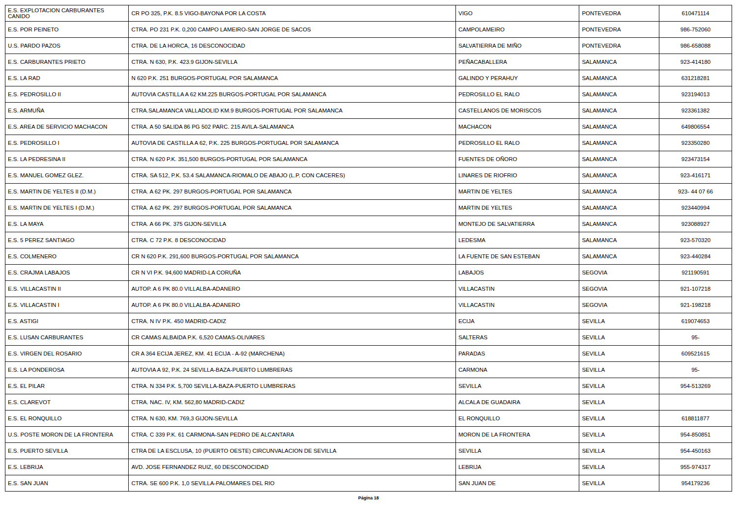| E.S. EXPLOTACION CARBURANTES CANIDO | CR PO 325, P.K. 8.5 VIGO-BAYONA POR LA COSTA | VIGO | PONTEVEDRA | 610471114 |
| E.S. POR PEINETO | CTRA. PO 231 P.K. 0,200 CAMPO LAMEIRO-SAN JORGE DE SACOS | CAMPOLAMEIRO | PONTEVEDRA | 986-752060 |
| U.S. PARDO PAZOS | CTRA. DE LA HORCA, 16 DESCONOCIDAD | SALVATIERRA DE MIÑO | PONTEVEDRA | 986-658088 |
| E.S. CARBURANTES PRIETO | CTRA. N 630, P.K. 423.9 GIJON-SEVILLA | PEÑACABALLERA | SALAMANCA | 923-414180 |
| E.S. LA RAD | N 620 P.K. 251 BURGOS-PORTUGAL POR SALAMANCA | GALINDO Y PERAHUY | SALAMANCA | 631218281 |
| E.S. PEDROSILLO II | AUTOVIA CASTILLA A 62 KM.225 BURGOS-PORTUGAL POR SALAMANCA | PEDROSILLO EL RALO | SALAMANCA | 923194013 |
| E.S. ARMUÑA | CTRA.SALAMANCA VALLADOLID KM.9 BURGOS-PORTUGAL POR SALAMANCA | CASTELLANOS DE MORISCOS | SALAMANCA | 923361382 |
| E.S. AREA DE SERVICIO MACHACON | CTRA. A 50 SALIDA 86 PG 502 PARC. 215 AVILA-SALAMANCA | MACHACON | SALAMANCA | 649806554 |
| E.S. PEDROSILLO I | AUTOVIA DE CASTILLA A 62, P.K. 225 BURGOS-PORTUGAL POR SALAMANCA | PEDROSILLO EL RALO | SALAMANCA | 923350280 |
| E.S. LA PEDRESINA II | CTRA. N 620 P.K. 351,500 BURGOS-PORTUGAL POR SALAMANCA | FUENTES DE OÑORO | SALAMANCA | 923473154 |
| E.S. MANUEL GOMEZ GLEZ. | CTRA. SA 512, P.K. 53.4 SALAMANCA-RIOMALO DE ABAJO (L.P. CON CACERES) | LINARES DE RIOFRIO | SALAMANCA | 923-416171 |
| E.S. MARTIN DE YELTES II (D.M.) | CTRA. A 62 PK. 297 BURGOS-PORTUGAL POR SALAMANCA | MARTIN DE YELTES | SALAMANCA | 923- 44 07 66 |
| E.S. MARTIN DE YELTES I (D.M.) | CTRA. A 62 PK. 297 BURGOS-PORTUGAL POR SALAMANCA | MARTIN DE YELTES | SALAMANCA | 923440994 |
| E.S. LA MAYA | CTRA. A 66 PK. 375 GIJON-SEVILLA | MONTEJO DE SALVATIERRA | SALAMANCA | 923088927 |
| E.S. 5 PEREZ SANTIAGO | CTRA. C 72 P.K. 8 DESCONOCIDAD | LEDESMA | SALAMANCA | 923-570320 |
| E.S. COLMENERO | CR N 620 P.K. 291,600 BURGOS-PORTUGAL POR SALAMANCA | LA FUENTE DE SAN ESTEBAN | SALAMANCA | 923-440284 |
| E.S. CRAJMA LABAJOS | CR N VI P.K. 94,600 MADRID-LA CORUÑA | LABAJOS | SEGOVIA | 921190591 |
| E.S. VILLACASTIN II | AUTOP. A 6 PK 80.0 VILLALBA-ADANERO | VILLACASTIN | SEGOVIA | 921-107218 |
| E.S. VILLACASTIN I | AUTOP. A 6 PK 80.0 VILLALBA-ADANERO | VILLACASTIN | SEGOVIA | 921-198218 |
| E.S. ASTIGI | CTRA. N IV P.K. 450 MADRID-CADIZ | ECIJA | SEVILLA | 619074653 |
| E.S. LUSAN CARBURANTES | CR CAMAS ALBAIDA P.K. 6,520 CAMAS-OLIVARES | SALTERAS | SEVILLA | 95- |
| E.S. VIRGEN DEL ROSARIO | CR A 364 ECIJA JEREZ, KM. 41 ECIJA - A-92 (MARCHENA) | PARADAS | SEVILLA | 609521615 |
| E.S. LA PONDEROSA | AUTOVIA A 92, P.K. 24 SEVILLA-BAZA-PUERTO LUMBRERAS | CARMONA | SEVILLA | 95- |
| E.S. EL PILAR | CTRA. N 334 P.K. 5,700 SEVILLA-BAZA-PUERTO LUMBRERAS | SEVILLA | SEVILLA | 954-513269 |
| E.S. CLAREVOT | CTRA. NAC. IV, KM. 562,80 MADRID-CADIZ | ALCALA DE GUADAIRA | SEVILLA | |
| E.S. EL RONQUILLO | CTRA. N 630, KM. 769,3 GIJON-SEVILLA | EL RONQUILLO | SEVILLA | 618811877 |
| U.S. POSTE MORON DE LA FRONTERA | CTRA. C 339 P.K. 61 CARMONA-SAN PEDRO DE ALCANTARA | MORON DE LA FRONTERA | SEVILLA | 954-850851 |
| E.S. PUERTO SEVILLA | CTRA DE LA ESCLUSA, 10 (PUERTO OESTE) CIRCUNVALACION DE SEVILLA | SEVILLA | SEVILLA | 954-450163 |
| E.S. LEBRIJA | AVD. JOSE FERNANDEZ RUIZ, 60 DESCONOCIDAD | LEBRIJA | SEVILLA | 955-974317 |
| E.S. SAN JUAN | CTRA. SE 600 P.K. 1,0 SEVILLA-PALOMARES DEL RIO | SAN JUAN DE | SEVILLA | 954179236 |
Página 18